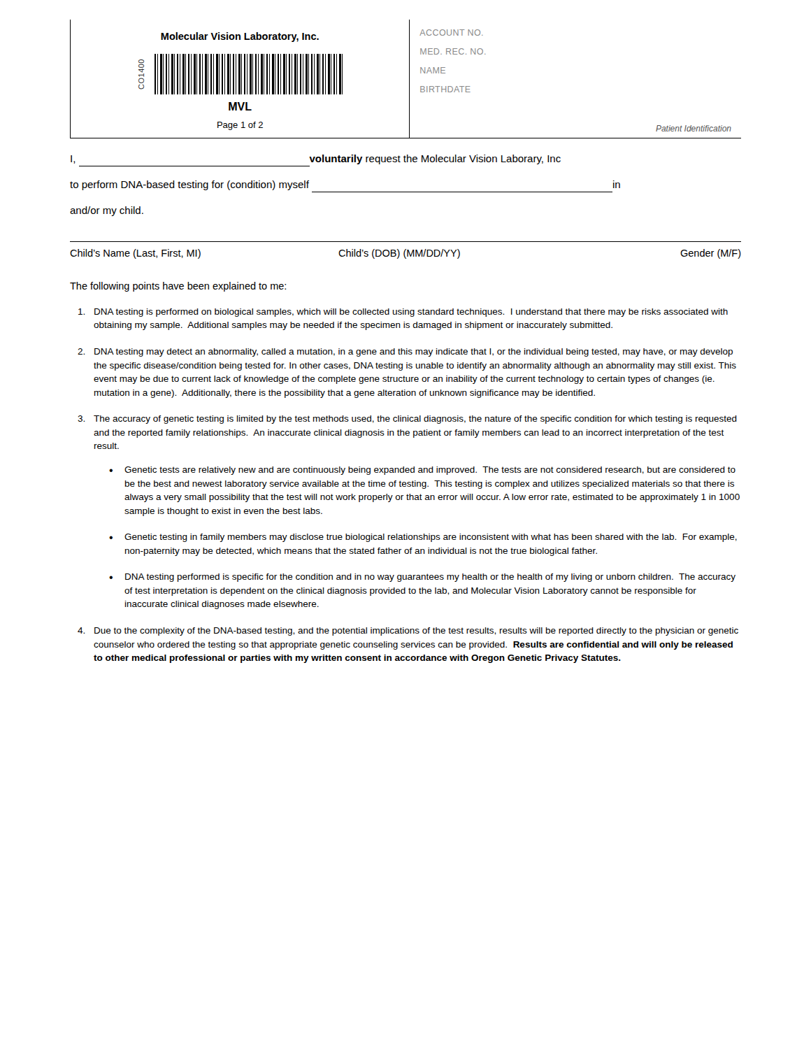Molecular Vision Laboratory, Inc.
CO1400
MVL
Page 1 of 2
ACCOUNT NO.
MED. REC. NO.
NAME
BIRTHDATE
Patient Identification
I, voluntarily request the Molecular Vision Laborary, Inc
to perform DNA-based testing for (condition) myself in
and/or my child.
Child’s Name (Last, First, MI) Child’s (DOB) (MM/DD/YY) Gender (M/F)
The following points have been explained to me:
DNA testing is performed on biological samples, which will be collected using standard techniques. I understand that there may be risks associated with obtaining my sample. Additional samples may be needed if the specimen is damaged in shipment or inaccurately submitted.
DNA testing may detect an abnormality, called a mutation, in a gene and this may indicate that I, or the individual being tested, may have, or may develop the specific disease/condition being tested for. In other cases, DNA testing is unable to identify an abnormality although an abnormality may still exist. This event may be due to current lack of knowledge of the complete gene structure or an inability of the current technology to certain types of changes (ie. mutation in a gene). Additionally, there is the possibility that a gene alteration of unknown significance may be identified.
The accuracy of genetic testing is limited by the test methods used, the clinical diagnosis, the nature of the specific condition for which testing is requested and the reported family relationships. An inaccurate clinical diagnosis in the patient or family members can lead to an incorrect interpretation of the test result.
Genetic tests are relatively new and are continuously being expanded and improved. The tests are not considered research, but are considered to be the best and newest laboratory service available at the time of testing. This testing is complex and utilizes specialized materials so that there is always a very small possibility that the test will not work properly or that an error will occur. A low error rate, estimated to be approximately 1 in 1000 sample is thought to exist in even the best labs.
Genetic testing in family members may disclose true biological relationships are inconsistent with what has been shared with the lab. For example, non-paternity may be detected, which means that the stated father of an individual is not the true biological father.
DNA testing performed is specific for the condition and in no way guarantees my health or the health of my living or unborn children. The accuracy of test interpretation is dependent on the clinical diagnosis provided to the lab, and Molecular Vision Laboratory cannot be responsible for inaccurate clinical diagnoses made elsewhere.
Due to the complexity of the DNA-based testing, and the potential implications of the test results, results will be reported directly to the physician or genetic counselor who ordered the testing so that appropriate genetic counseling services can be provided. Results are confidential and will only be released to other medical professional or parties with my written consent in accordance with Oregon Genetic Privacy Statutes.